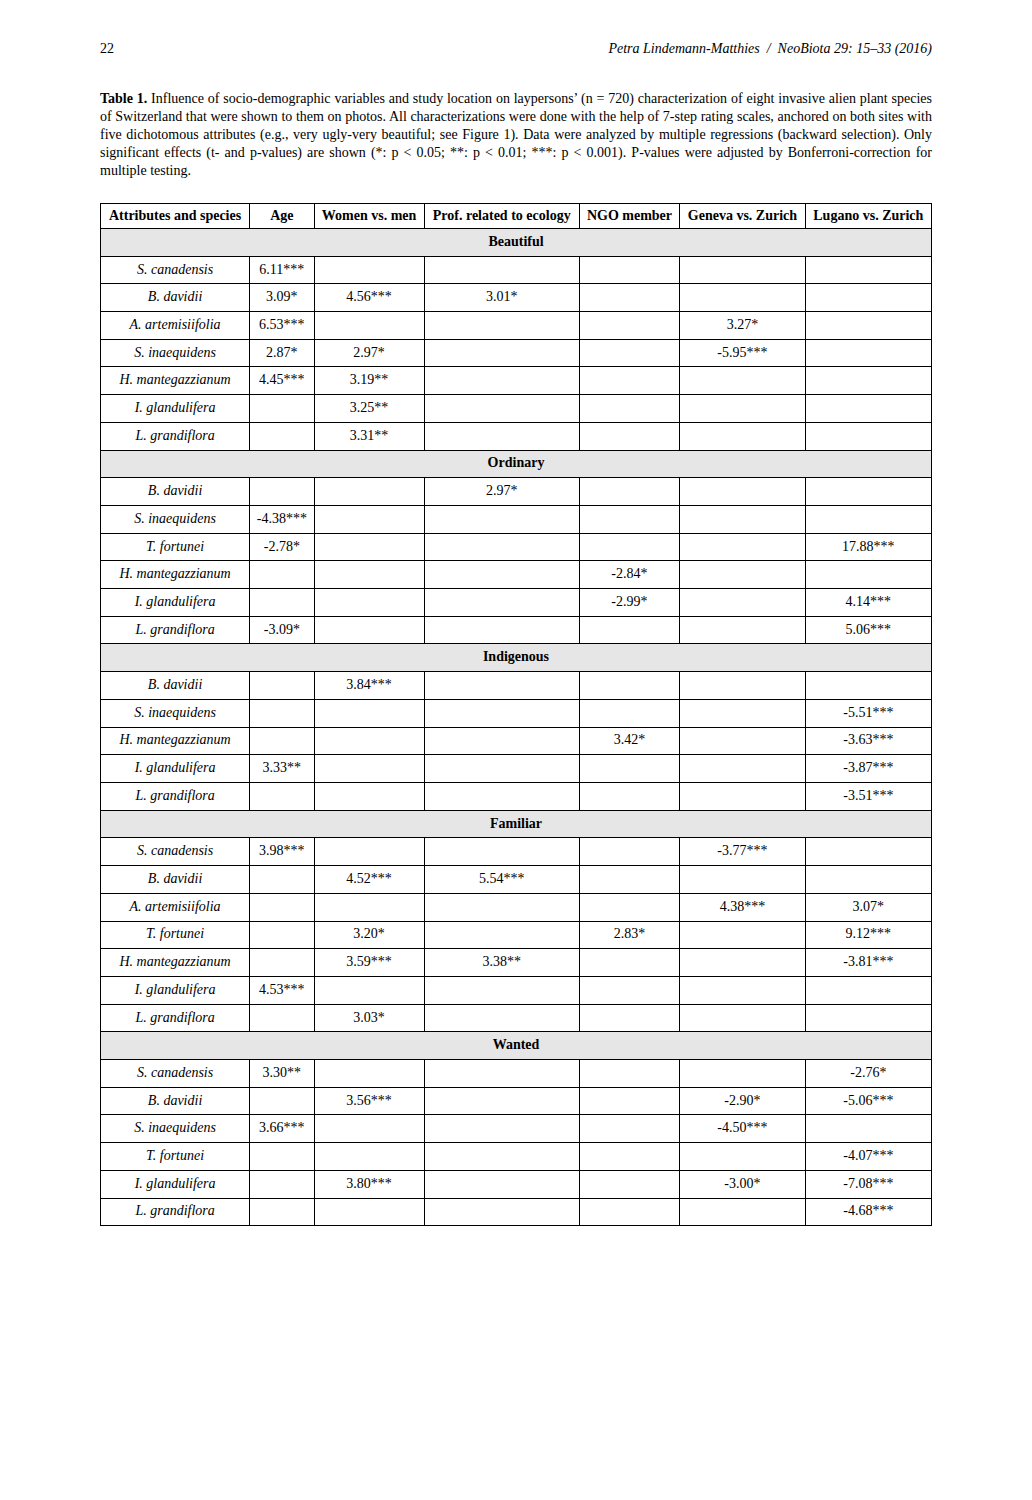22 Petra Lindemann-Matthies / NeoBiota 29: 15–33 (2016)
Table 1. Influence of socio-demographic variables and study location on laypersons’ (n = 720) characterization of eight invasive alien plant species of Switzerland that were shown to them on photos. All characterizations were done with the help of 7-step rating scales, anchored on both sites with five dichotomous attributes (e.g., very ugly-very beautiful; see Figure 1). Data were analyzed by multiple regressions (backward selection). Only significant effects (t- and p-values) are shown (*: p < 0.05; **: p < 0.01; ***: p < 0.001). P-values were adjusted by Bonferroni-correction for multiple testing.
| Attributes and species | Age | Women vs. men | Prof. related to ecology | NGO member | Geneva vs. Zurich | Lugano vs. Zurich |
| --- | --- | --- | --- | --- | --- | --- |
| Beautiful |
| S. canadensis | 6.11*** | | | | | |
| B. davidii | 3.09* | 4.56*** | 3.01* | | | |
| A. artemisiifolia | 6.53*** | | | | 3.27* | |
| S. inaequidens | 2.87* | 2.97* | | | -5.95*** | |
| H. mantegazzianum | 4.45*** | 3.19** | | | | |
| I. glandulifera | | 3.25** | | | | |
| L. grandiflora | | 3.31** | | | | |
| Ordinary |
| B. davidii | | | 2.97* | | | |
| S. inaequidens | -4.38*** | | | | | |
| T. fortunei | -2.78* | | | | | 17.88*** |
| H. mantegazzianum | | | | -2.84* | | |
| I. glandulifera | | | | -2.99* | | 4.14*** |
| L. grandiflora | -3.09* | | | | | 5.06*** |
| Indigenous |
| B. davidii | | 3.84*** | | | | |
| S. inaequidens | | | | | | -5.51*** |
| H. mantegazzianum | | | | 3.42* | | -3.63*** |
| I. glandulifera | 3.33** | | | | | -3.87*** |
| L. grandiflora | | | | | | -3.51*** |
| Familiar |
| S. canadensis | 3.98*** | | | | -3.77*** | |
| B. davidii | | 4.52*** | 5.54*** | | | |
| A. artemisiifolia | | | | | 4.38*** | 3.07* |
| T. fortunei | | 3.20* | | 2.83* | | 9.12*** |
| H. mantegazzianum | | 3.59*** | 3.38** | | | -3.81*** |
| I. glandulifera | 4.53*** | | | | | |
| L. grandiflora | | 3.03* | | | | |
| Wanted |
| S. canadensis | 3.30** | | | | | -2.76* |
| B. davidii | | 3.56*** | | | -2.90* | -5.06*** |
| S. inaequidens | 3.66*** | | | | -4.50*** | |
| T. fortunei | | | | | | -4.07*** |
| I. glandulifera | | 3.80*** | | | -3.00* | -7.08*** |
| L. grandiflora | | | | | | -4.68*** |